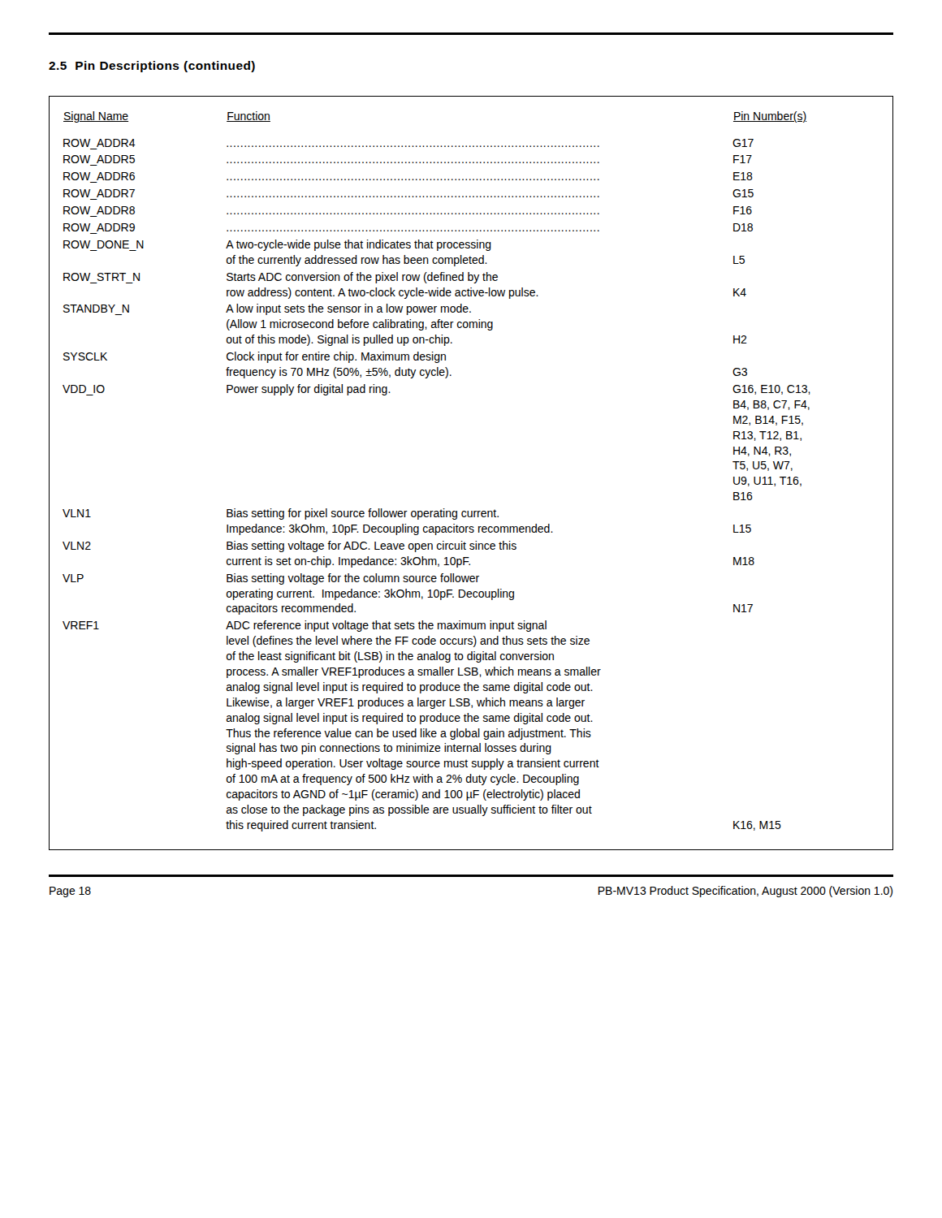2.5 Pin Descriptions (continued)
| Signal Name | Function | Pin Number(s) |
| --- | --- | --- |
| ROW_ADDR4 | ......................................................................................................... | G17 |
| ROW_ADDR5 | ......................................................................................................... | F17 |
| ROW_ADDR6 | ......................................................................................................... | E18 |
| ROW_ADDR7 | ......................................................................................................... | G15 |
| ROW_ADDR8 | ......................................................................................................... | F16 |
| ROW_ADDR9 | ......................................................................................................... | D18 |
| ROW_DONE_N | A two-cycle-wide pulse that indicates that processing of the currently addressed row has been completed. | L5 |
| ROW_STRT_N | Starts ADC conversion of the pixel row (defined by the row address) content. A two-clock cycle-wide active-low pulse. | K4 |
| STANDBY_N | A low input sets the sensor in a low power mode. (Allow 1 microsecond before calibrating, after coming out of this mode). Signal is pulled up on-chip. | H2 |
| SYSCLK | Clock input for entire chip. Maximum design frequency is 70 MHz (50%, ±5%, duty cycle). | G3 |
| VDD_IO | Power supply for digital pad ring. | G16, E10, C13, B4, B8, C7, F4, M2, B14, F15, R13, T12, B1, H4, N4, R3, T5, U5, W7, U9, U11, T16, B16 |
| VLN1 | Bias setting for pixel source follower operating current. Impedance: 3kOhm, 10pF. Decoupling capacitors recommended. | L15 |
| VLN2 | Bias setting voltage for ADC. Leave open circuit since this current is set on-chip. Impedance: 3kOhm, 10pF. | M18 |
| VLP | Bias setting voltage for the column source follower operating current. Impedance: 3kOhm, 10pF. Decoupling capacitors recommended. | N17 |
| VREF1 | ADC reference input voltage that sets the maximum input signal level (defines the level where the FF code occurs) and thus sets the size of the least significant bit (LSB) in the analog to digital conversion process. A smaller VREF1produces a smaller LSB, which means a smaller analog signal level input is required to produce the same digital code out. Likewise, a larger VREF1 produces a larger LSB, which means a larger analog signal level input is required to produce the same digital code out. Thus the reference value can be used like a global gain adjustment. This signal has two pin connections to minimize internal losses during high-speed operation. User voltage source must supply a transient current of 100 mA at a frequency of 500 kHz with a 2% duty cycle. Decoupling capacitors to AGND of ~1µF (ceramic) and 100 µF (electrolytic) placed as close to the package pins as possible are usually sufficient to filter out this required current transient. | K16, M15 |
Page 18 PB-MV13 Product Specification, August 2000 (Version 1.0)